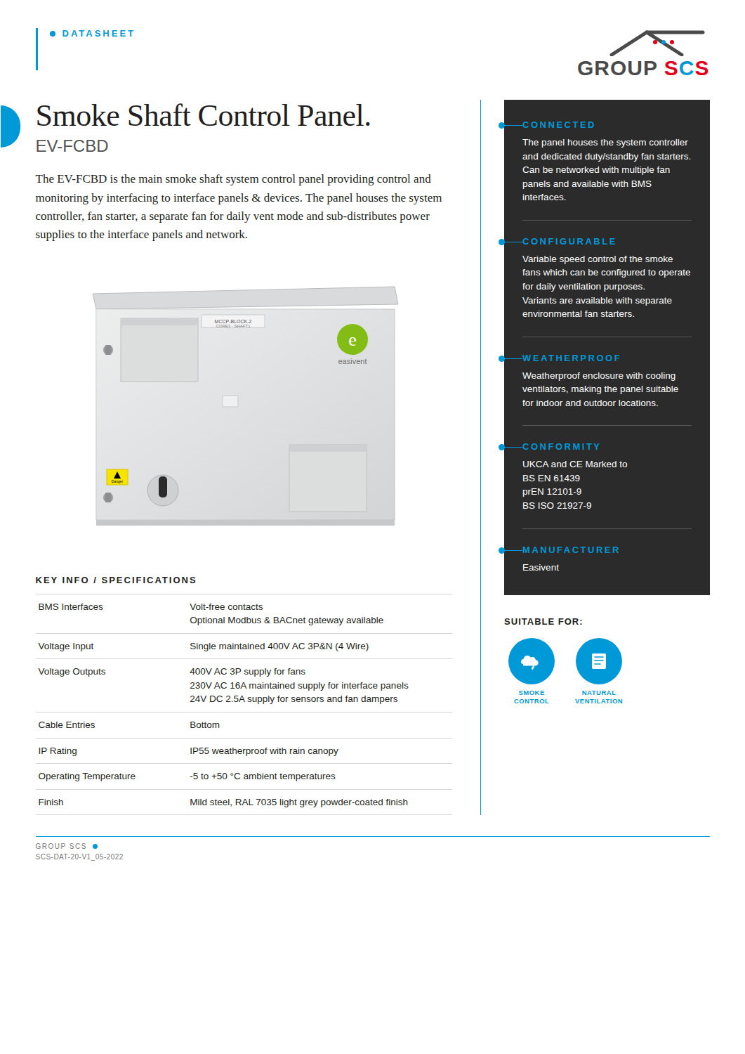DATASHEET
GROUP SCS
Smoke Shaft Control Panel.
EV-FCBD
The EV-FCBD is the main smoke shaft system control panel providing control and monitoring by interfacing to interface panels & devices. The panel houses the system controller, fan starter, a separate fan for daily vent mode and sub-distributes power supplies to the interface panels and network.
MCCP-BLOCK-2 CORE3 - SHAFT1 e easivent Danger
KEY INFO / SPECIFICATIONS
| BMS Interfaces | Volt-free contacts Optional Modbus & BACnet gateway available |
| Voltage Input | Single maintained 400V AC 3P&N (4 Wire) |
| Voltage Outputs | 400V AC 3P supply for fans 230V AC 16A maintained supply for interface panels 24V DC 2.5A supply for sensors and fan dampers |
| Cable Entries | Bottom |
| IP Rating | IP55 weatherproof with rain canopy |
| Operating Temperature | -5 to +50 °C ambient temperatures |
| Finish | Mild steel, RAL 7035 light grey powder-coated finish |
CONNECTED
The panel houses the system controller and dedicated duty/standby fan starters. Can be networked with multiple fan panels and available with BMS interfaces.
CONFIGURABLE
Variable speed control of the smoke fans which can be configured to operate for daily ventilation purposes.
Variants are available with separate environmental fan starters.
WEATHERPROOF
Weatherproof enclosure with cooling ventilators, making the panel suitable for indoor and outdoor locations.
CONFORMITY
UKCA and CE Marked to
BS EN 61439
prEN 12101-9
BS ISO 21927-9
MANUFACTURER
Easivent
SUITABLE FOR:
SMOKE
CONTROL
NATURAL
VENTILATION
GROUP SCS
SCS-DAT-20-V1_05-2022